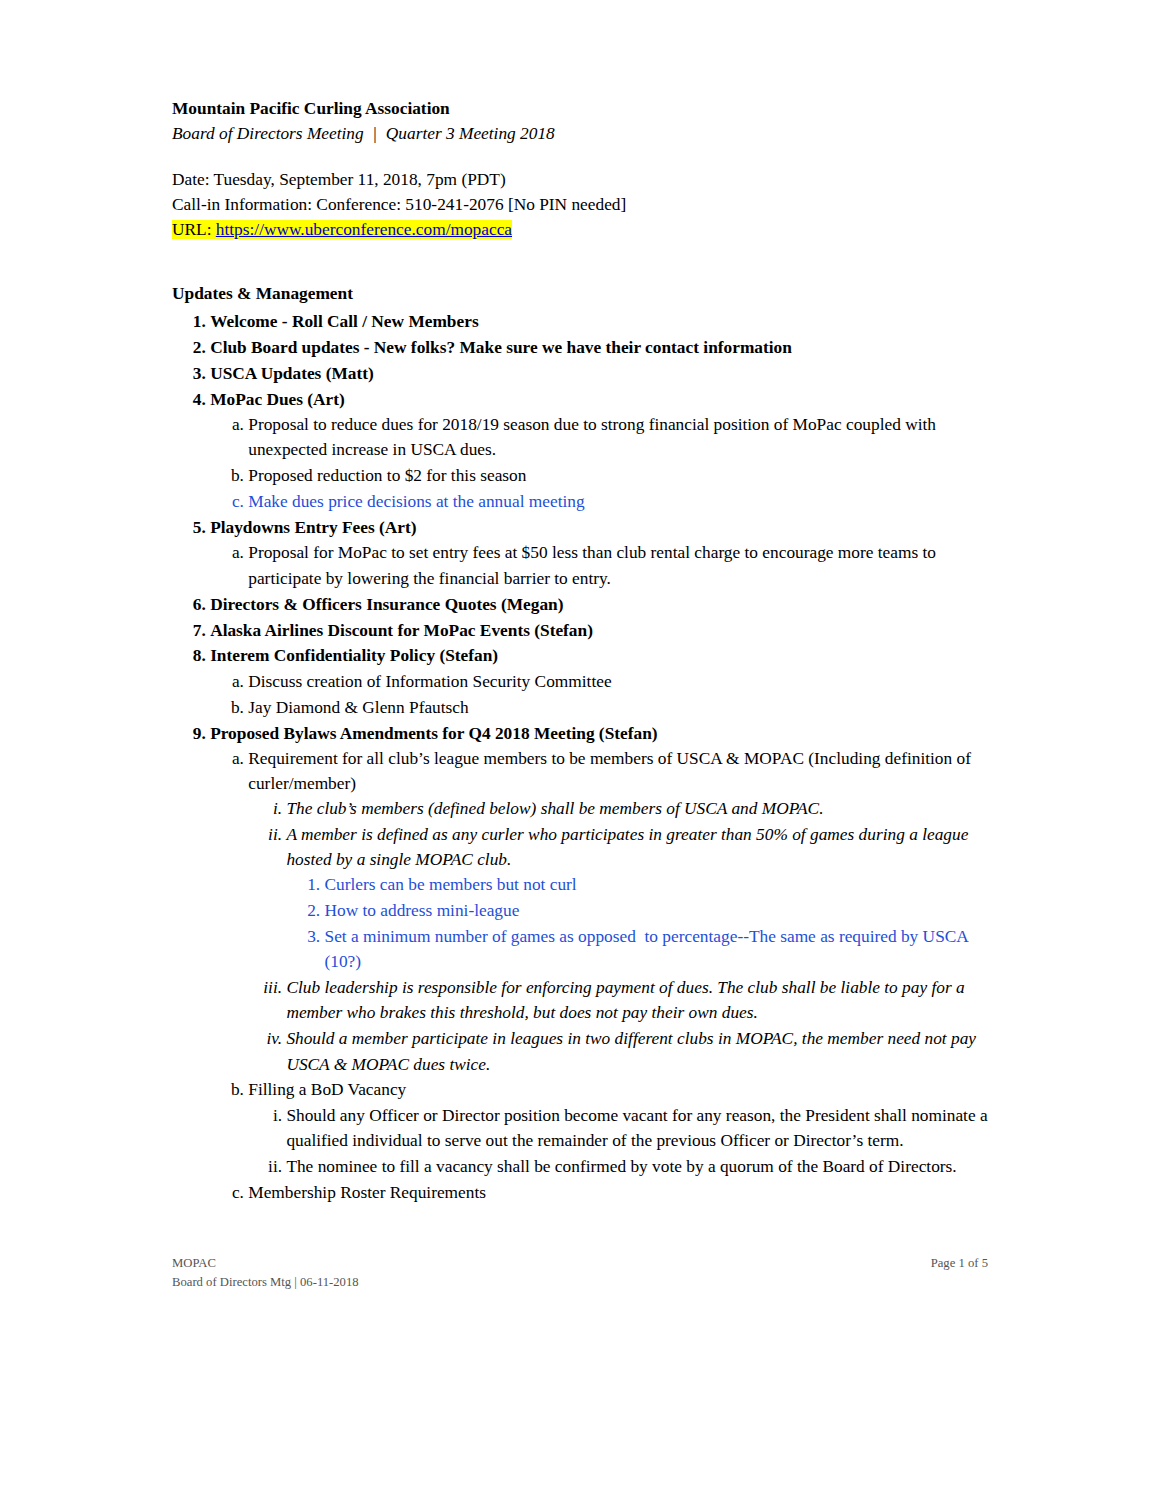Mountain Pacific Curling Association
Board of Directors Meeting | Quarter 3 Meeting 2018
Date: Tuesday, September 11, 2018, 7pm (PDT)
Call-in Information: Conference: 510-241-2076 [No PIN needed]
URL: https://www.uberconference.com/mopacca
Updates & Management
Welcome - Roll Call / New Members
Club Board updates - New folks? Make sure we have their contact information
USCA Updates (Matt)
MoPac Dues (Art)
Proposal to reduce dues for 2018/19 season due to strong financial position of MoPac coupled with unexpected increase in USCA dues.
Proposed reduction to $2 for this season
Make dues price decisions at the annual meeting
Playdowns Entry Fees (Art)
Proposal for MoPac to set entry fees at $50 less than club rental charge to encourage more teams to participate by lowering the financial barrier to entry.
Directors & Officers Insurance Quotes (Megan)
Alaska Airlines Discount for MoPac Events (Stefan)
Interem Confidentiality Policy (Stefan)
Discuss creation of Information Security Committee
Jay Diamond & Glenn Pfautsch
Proposed Bylaws Amendments for Q4 2018 Meeting (Stefan)
Requirement for all club’s league members to be members of USCA & MOPAC (Including definition of curler/member)
The club’s members (defined below) shall be members of USCA and MOPAC.
A member is defined as any curler who participates in greater than 50% of games during a league hosted by a single MOPAC club.
Curlers can be members but not curl
How to address mini-league
Set a minimum number of games as opposed to percentage--The same as required by USCA (10?)
Club leadership is responsible for enforcing payment of dues. The club shall be liable to pay for a member who brakes this threshold, but does not pay their own dues.
Should a member participate in leagues in two different clubs in MOPAC, the member need not pay USCA & MOPAC dues twice.
Filling a BoD Vacancy
Should any Officer or Director position become vacant for any reason, the President shall nominate a qualified individual to serve out the remainder of the previous Officer or Director’s term.
The nominee to fill a vacancy shall be confirmed by vote by a quorum of the Board of Directors.
Membership Roster Requirements
MOPAC Board of Directors Mtg | 06-11-2018
Page 1 of 5